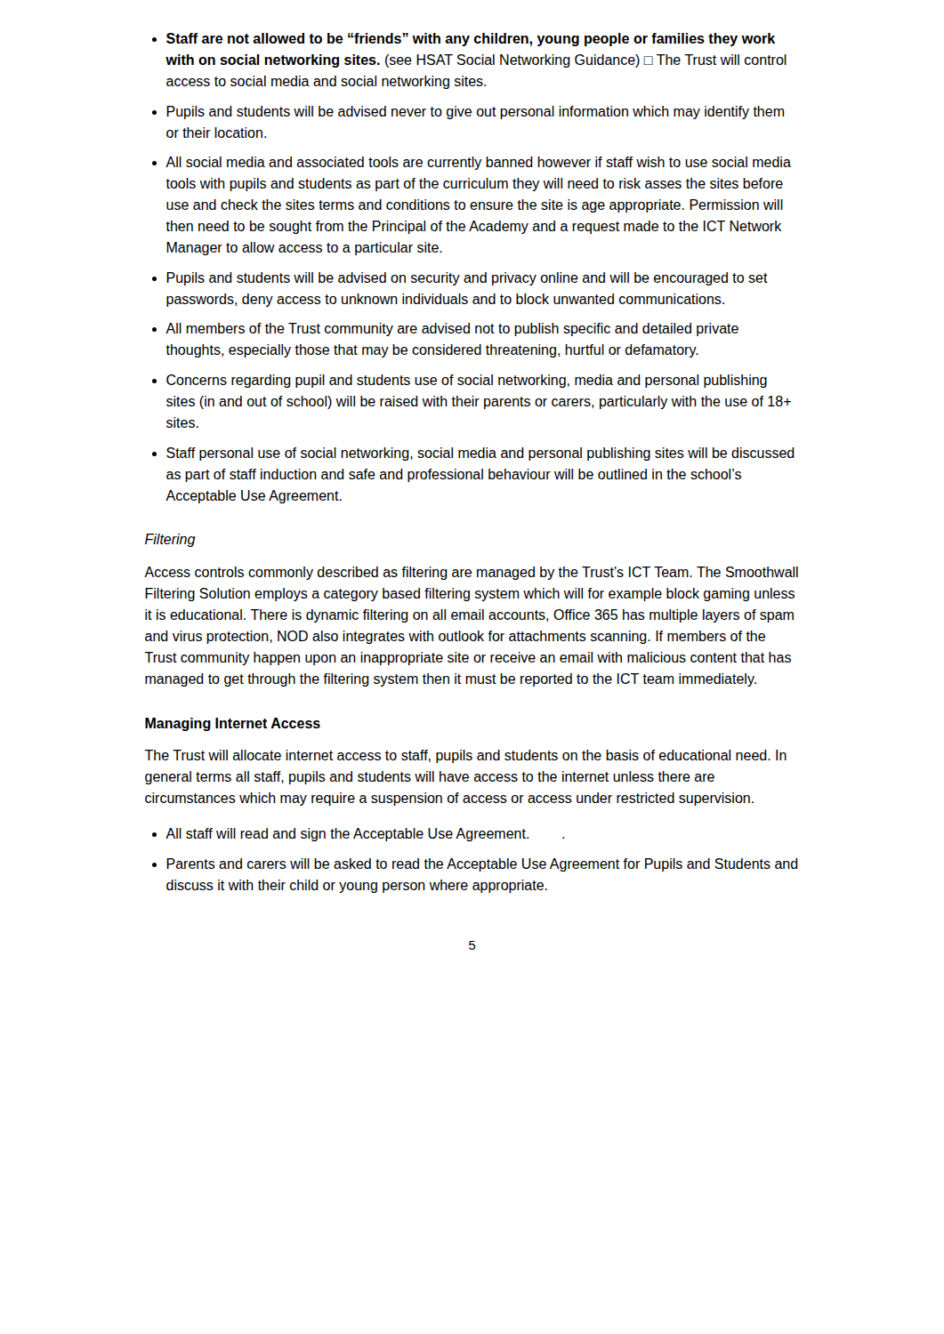Staff are not allowed to be “friends” with any children, young people or families they work with on social networking sites. (see HSAT Social Networking Guidance) □ The Trust will control access to social media and social networking sites.
Pupils and students will be advised never to give out personal information which may identify them or their location.
All social media and associated tools are currently banned however if staff wish to use social media tools with pupils and students as part of the curriculum they will need to risk asses the sites before use and check the sites terms and conditions to ensure the site is age appropriate. Permission will then need to be sought from the Principal of the Academy and a request made to the ICT Network Manager to allow access to a particular site.
Pupils and students will be advised on security and privacy online and will be encouraged to set passwords, deny access to unknown individuals and to block unwanted communications.
All members of the Trust community are advised not to publish specific and detailed private thoughts, especially those that may be considered threatening, hurtful or defamatory.
Concerns regarding pupil and students use of social networking, media and personal publishing sites (in and out of school) will be raised with their parents or carers, particularly with the use of 18+ sites.
Staff personal use of social networking, social media and personal publishing sites will be discussed as part of staff induction and safe and professional behaviour will be outlined in the school’s Acceptable Use Agreement.
Filtering
Access controls commonly described as filtering are managed by the Trust’s ICT Team. The Smoothwall Filtering Solution employs a category based filtering system which will for example block gaming unless it is educational. There is dynamic filtering on all email accounts, Office 365 has multiple layers of spam and virus protection, NOD also integrates with outlook for attachments scanning. If members of the Trust community happen upon an inappropriate site or receive an email with malicious content that has managed to get through the filtering system then it must be reported to the ICT team immediately.
Managing Internet Access
The Trust will allocate internet access to staff, pupils and students on the basis of educational need. In general terms all staff, pupils and students will have access to the internet unless there are circumstances which may require a suspension of access or access under restricted supervision.
All staff will read and sign the Acceptable Use Agreement. .
Parents and carers will be asked to read the Acceptable Use Agreement for Pupils and Students and discuss it with their child or young person where appropriate.
5